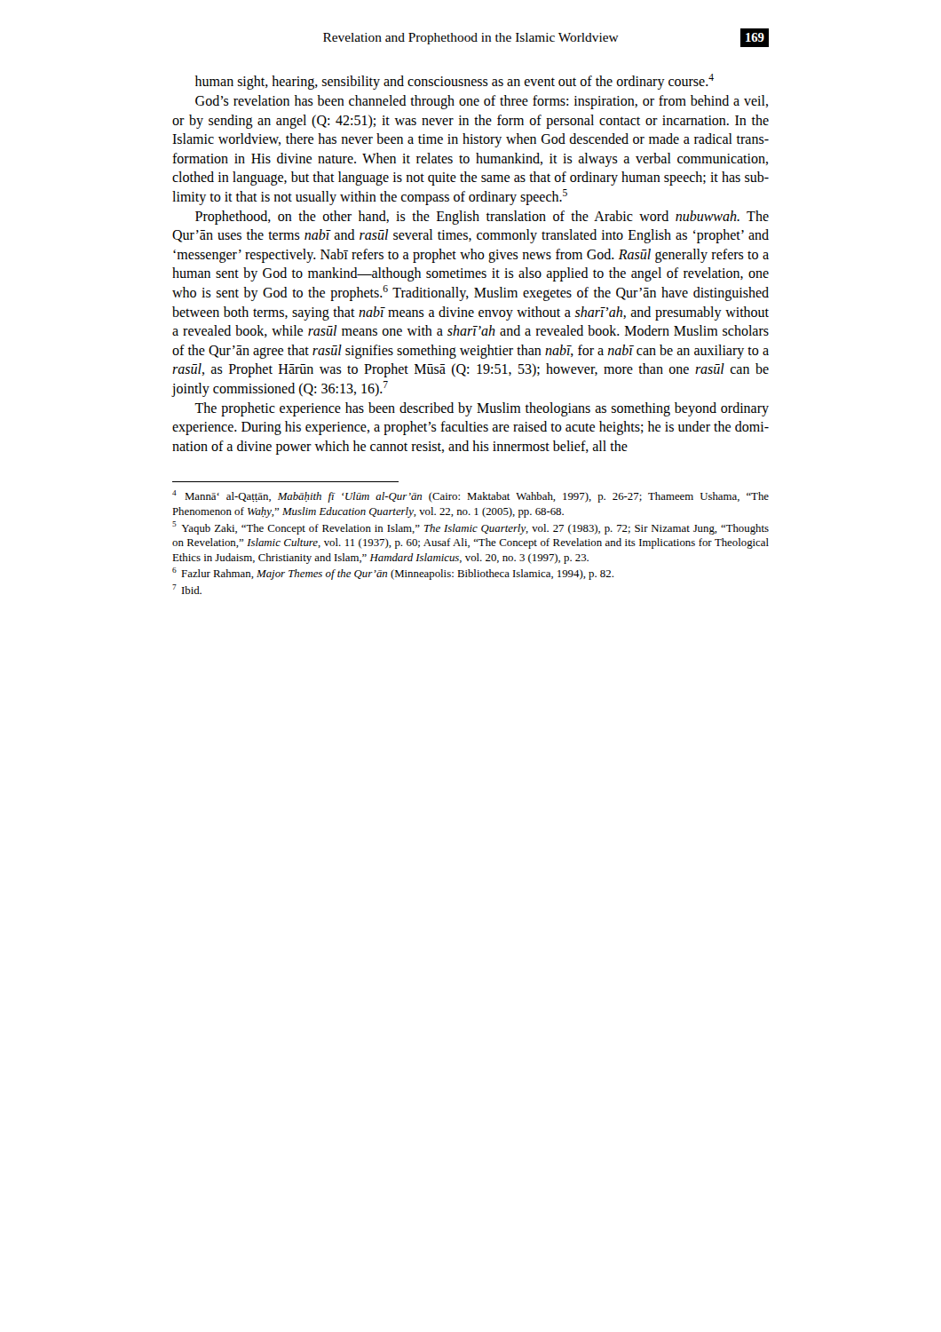Revelation and Prophethood in the Islamic Worldview 169
human sight, hearing, sensibility and consciousness as an event out of the ordinary course.4
God’s revelation has been channeled through one of three forms: inspiration, or from behind a veil, or by sending an angel (Q: 42:51); it was never in the form of personal contact or incarnation. In the Islamic worldview, there has never been a time in history when God descended or made a radical transformation in His divine nature. When it relates to humankind, it is always a verbal communication, clothed in language, but that language is not quite the same as that of ordinary human speech; it has sublimity to it that is not usually within the compass of ordinary speech.5
Prophethood, on the other hand, is the English translation of the Arabic word nubuwwah. The Qur’ān uses the terms nabī and rasūl several times, commonly translated into English as ‘prophet’ and ‘messenger’ respectively. Nabī refers to a prophet who gives news from God. Rasūl generally refers to a human sent by God to mankind—although sometimes it is also applied to the angel of revelation, one who is sent by God to the prophets.6 Traditionally, Muslim exegetes of the Qur’ān have distinguished between both terms, saying that nabī means a divine envoy without a sharī’ah, and presumably without a revealed book, while rasūl means one with a sharī’ah and a revealed book. Modern Muslim scholars of the Qur’ān agree that rasūl signifies something weightier than nabī, for a nabī can be an auxiliary to a rasūl, as Prophet Hārūn was to Prophet Mūsā (Q: 19:51, 53); however, more than one rasūl can be jointly commissioned (Q: 36:13, 16).7
The prophetic experience has been described by Muslim theologians as something beyond ordinary experience. During his experience, a prophet’s faculties are raised to acute heights; he is under the domination of a divine power which he cannot resist, and his innermost belief, all the
4 Mannā‘ al-Qaṭṭān, Mabāḥith fī ‘Ulūm al-Qur’ān (Cairo: Maktabat Wahbah, 1997), p. 26-27; Thameem Ushama, “The Phenomenon of Waḥy,” Muslim Education Quarterly, vol. 22, no. 1 (2005), pp. 68-68.
5 Yaqub Zaki, “The Concept of Revelation in Islam,” The Islamic Quarterly, vol. 27 (1983), p. 72; Sir Nizamat Jung, “Thoughts on Revelation,” Islamic Culture, vol. 11 (1937), p. 60; Ausaf Ali, “The Concept of Revelation and its Implications for Theological Ethics in Judaism, Christianity and Islam,” Hamdard Islamicus, vol. 20, no. 3 (1997), p. 23.
6 Fazlur Rahman, Major Themes of the Qur’ān (Minneapolis: Bibliotheca Islamica, 1994), p. 82.
7 Ibid.